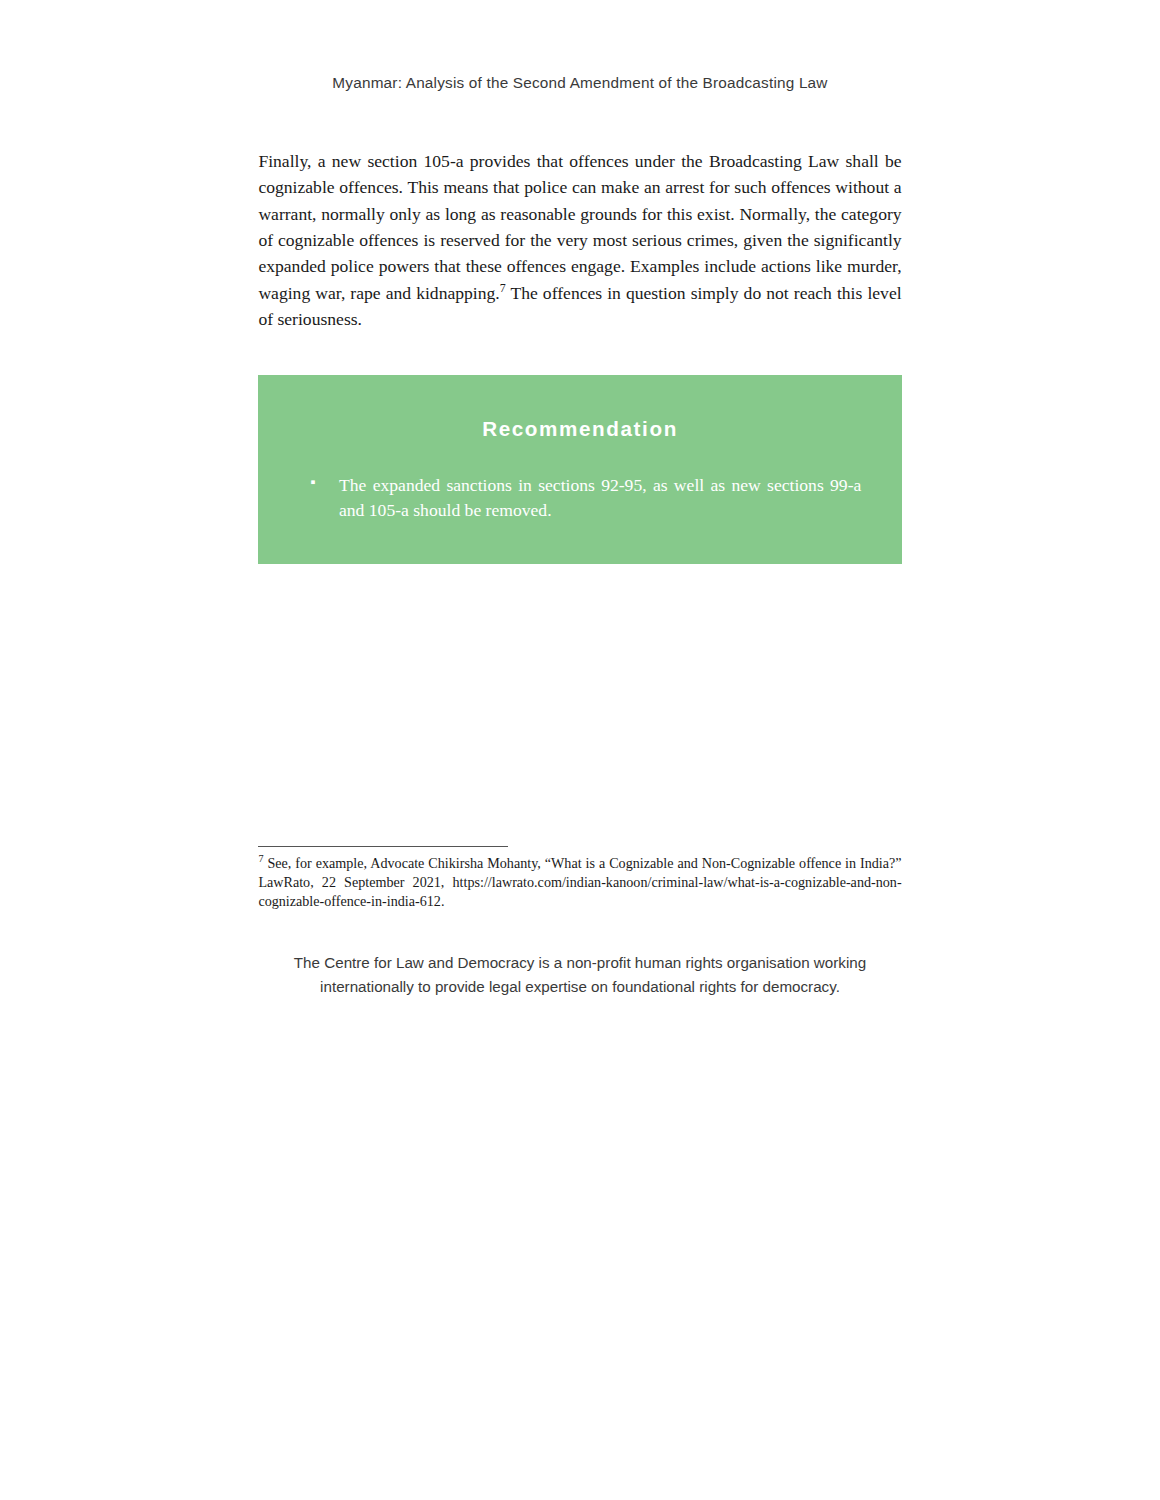Myanmar: Analysis of the Second Amendment of the Broadcasting Law
Finally, a new section 105-a provides that offences under the Broadcasting Law shall be cognizable offences. This means that police can make an arrest for such offences without a warrant, normally only as long as reasonable grounds for this exist. Normally, the category of cognizable offences is reserved for the very most serious crimes, given the significantly expanded police powers that these offences engage. Examples include actions like murder, waging war, rape and kidnapping.7 The offences in question simply do not reach this level of seriousness.
Recommendation
The expanded sanctions in sections 92-95, as well as new sections 99-a and 105-a should be removed.
7 See, for example, Advocate Chikirsha Mohanty, “What is a Cognizable and Non-Cognizable offence in India?” LawRato, 22 September 2021, https://lawrato.com/indian-kanoon/criminal-law/what-is-a-cognizable-and-non-cognizable-offence-in-india-612.
The Centre for Law and Democracy is a non-profit human rights organisation working
internationally to provide legal expertise on foundational rights for democracy.